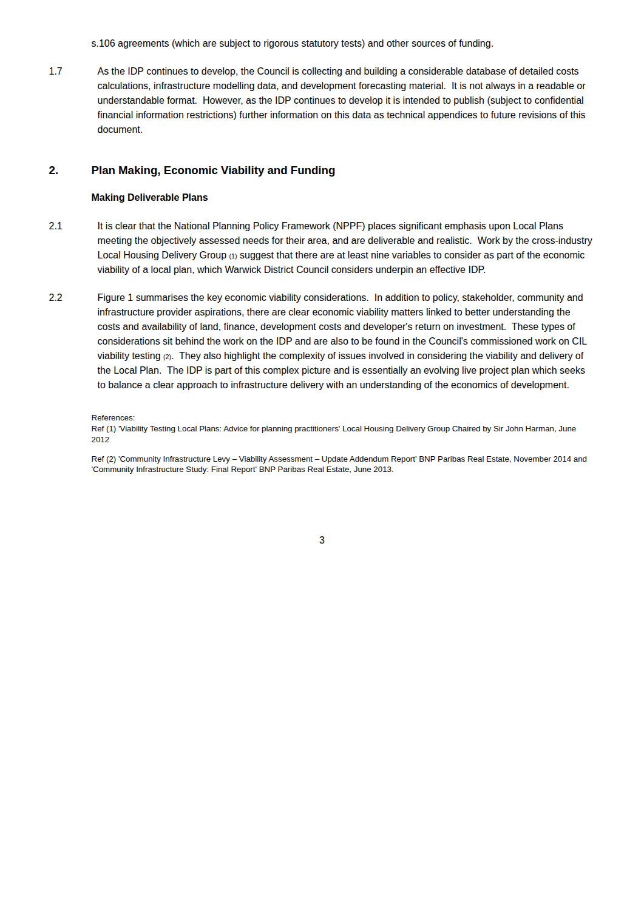s.106 agreements (which are subject to rigorous statutory tests) and other sources of funding.
1.7
As the IDP continues to develop, the Council is collecting and building a considerable database of detailed costs calculations, infrastructure modelling data, and development forecasting material. It is not always in a readable or understandable format. However, as the IDP continues to develop it is intended to publish (subject to confidential financial information restrictions) further information on this data as technical appendices to future revisions of this document.
2. Plan Making, Economic Viability and Funding
Making Deliverable Plans
2.1
It is clear that the National Planning Policy Framework (NPPF) places significant emphasis upon Local Plans meeting the objectively assessed needs for their area, and are deliverable and realistic. Work by the cross-industry Local Housing Delivery Group (1) suggest that there are at least nine variables to consider as part of the economic viability of a local plan, which Warwick District Council considers underpin an effective IDP.
2.2
Figure 1 summarises the key economic viability considerations. In addition to policy, stakeholder, community and infrastructure provider aspirations, there are clear economic viability matters linked to better understanding the costs and availability of land, finance, development costs and developer's return on investment. These types of considerations sit behind the work on the IDP and are also to be found in the Council's commissioned work on CIL viability testing (2). They also highlight the complexity of issues involved in considering the viability and delivery of the Local Plan. The IDP is part of this complex picture and is essentially an evolving live project plan which seeks to balance a clear approach to infrastructure delivery with an understanding of the economics of development.
References:
Ref (1) 'Viability Testing Local Plans: Advice for planning practitioners' Local Housing Delivery Group Chaired by Sir John Harman, June 2012
Ref (2) 'Community Infrastructure Levy – Viability Assessment – Update Addendum Report' BNP Paribas Real Estate, November 2014 and 'Community Infrastructure Study: Final Report' BNP Paribas Real Estate, June 2013.
3